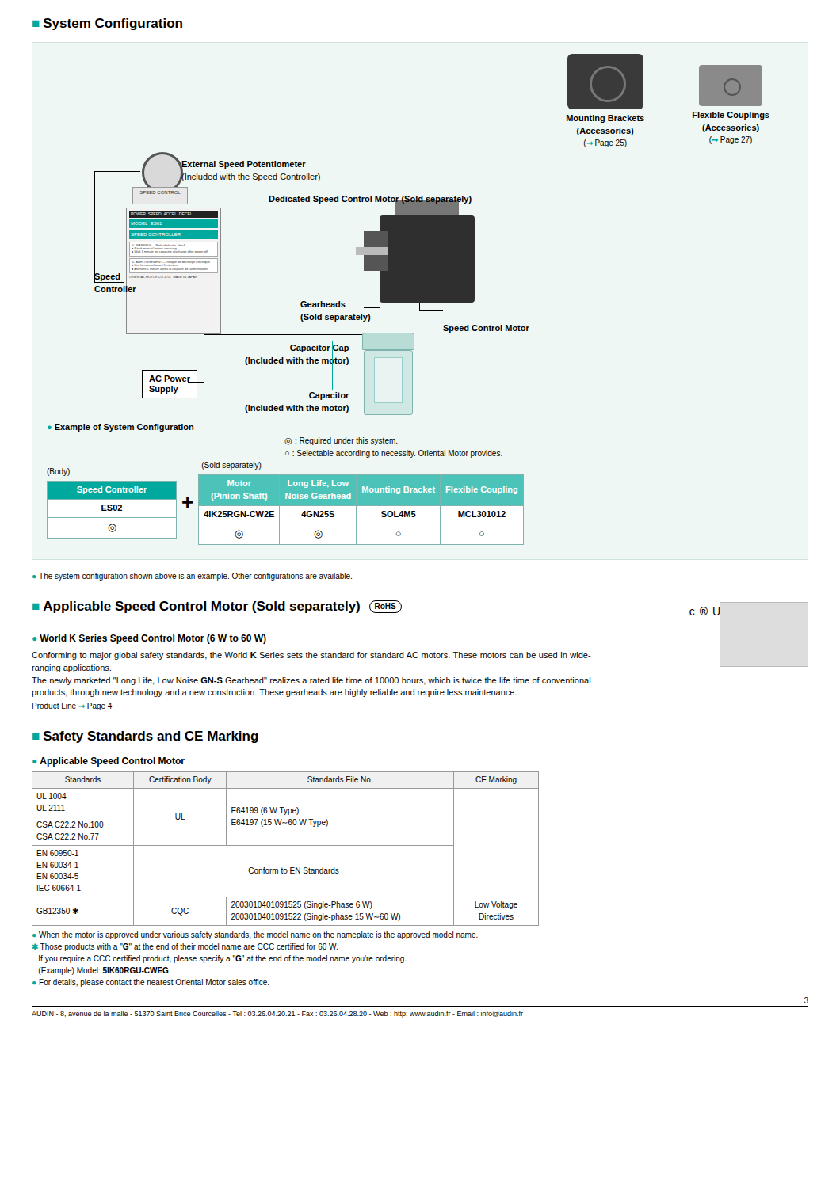System Configuration
Mounting Brackets
(Accessories)
(➞ Page 25)
Flexible Couplings
(Accessories)
(➞ Page 27)
SPEED CONTROL
POWER SPEED ACCEL DECEL
MODEL ES01
SPEED CONTROLLER
⚠ WARNING — Risk of electric shock.
● Read manual before servicing.
● Wait 1 minute for capacitor discharge after power off.
⚠ AVERTISSEMENT — Risque de décharge électrique.
● Lire le manuel avant l'entretien.
● Attendre 1 minute après la coupure de l'alimentation.
ORIENTAL MOTOR CO.,LTD. MADE IN JAPAN
External Speed Potentiometer
(Included with the Speed Controller)
Dedicated Speed Control Motor (Sold separately)
Speed
Controller
Gearheads
(Sold separately)
Speed Control Motor
Capacitor Cap
(Included with the motor)
Capacitor
(Included with the motor)
AC Power
Supply
Example of System Configuration
◎: Required under this system.
○: Selectable according to necessity. Oriental Motor provides.
(Body)
| Speed Controller |
| --- |
| ES02 |
| ◎ |
+
(Sold separately)
| Motor (Pinion Shaft) | Long Life, Low Noise Gearhead | Mounting Bracket | Flexible Coupling |
| --- | --- | --- | --- |
| 4IK25RGN-CW2E | 4GN25S | SOL4M5 | MCL301012 |
| ◎ | ◎ | ○ | ○ |
The system configuration shown above is an example. Other configurations are available.
Applicable Speed Control Motor (Sold separately) RoHS
c®US Ⓒ C€
World K Series Speed Control Motor (6 W to 60 W)
Conforming to major global safety standards, the World K Series sets the standard for standard AC motors. These motors can be used in wide-ranging applications.
The newly marketed "Long Life, Low Noise GN-S Gearhead" realizes a rated life time of 10000 hours, which is twice the life time of conventional products, through new technology and a new construction. These gearheads are highly reliable and require less maintenance.
Product Line ➞ Page 4
Safety Standards and CE Marking
Applicable Speed Control Motor
| Standards | Certification Body | Standards File No. | CE Marking |
| --- | --- | --- | --- |
| UL 1004 UL 2111 | UL | E64199 (6 W Type) E64197 (15 W∼60 W Type) | |
| CSA C22.2 No.100 CSA C22.2 No.77 |
| EN 60950-1 EN 60034-1 EN 60034-5 IEC 60664-1 | Conform to EN Standards |
| GB12350 ✱ | CQC | 2003010401091525 (Single-Phase 6 W) 2003010401091522 (Single-phase 15 W∼60 W) | Low Voltage Directives |
When the motor is approved under various safety standards, the model name on the nameplate is the approved model name.
✱ Those products with a "G" at the end of their model name are CCC certified for 60 W.
If you require a CCC certified product, please specify a "G" at the end of the model name you're ordering.
(Example) Model: 5IK60RGU-CWEG
For details, please contact the nearest Oriental Motor sales office.
3 AUDIN - 8, avenue de la malle - 51370 Saint Brice Courcelles - Tel : 03.26.04.20.21 - Fax : 03.26.04.28.20 - Web : http: www.audin.fr - Email : info@audin.fr